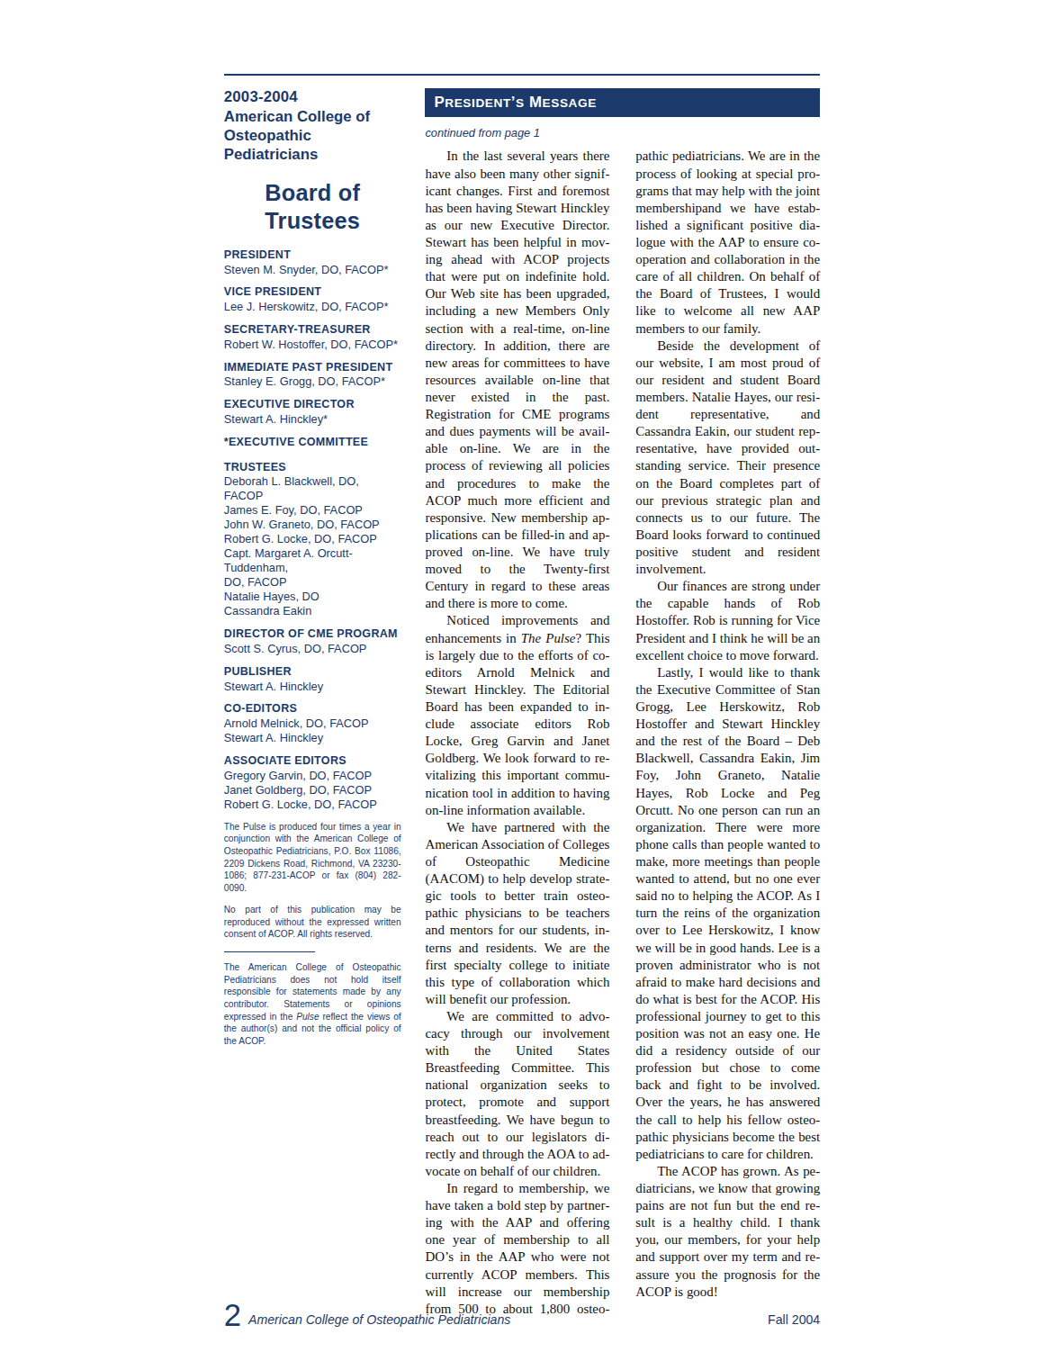2003-2004
American College of
Osteopathic Pediatricians
Board of Trustees
PRESIDENT
Steven M. Snyder, DO, FACOP*
VICE PRESIDENT
Lee J. Herskowitz, DO, FACOP*
SECRETARY-TREASURER
Robert W. Hostoffer, DO, FACOP*
IMMEDIATE PAST PRESIDENT
Stanley E. Grogg, DO, FACOP*
EXECUTIVE DIRECTOR
Stewart A. Hinckley*
*EXECUTIVE COMMITTEE
TRUSTEES
Deborah L. Blackwell, DO, FACOP
James E. Foy, DO, FACOP
John W. Graneto, DO, FACOP
Robert G. Locke, DO, FACOP
Capt. Margaret A. Orcutt-Tuddenham,
DO, FACOP
Natalie Hayes, DO
Cassandra Eakin
DIRECTOR OF CME PROGRAM
Scott S. Cyrus, DO, FACOP
PUBLISHER
Stewart A. Hinckley
CO-EDITORS
Arnold Melnick, DO, FACOP
Stewart A. Hinckley
ASSOCIATE EDITORS
Gregory Garvin, DO, FACOP
Janet Goldberg, DO, FACOP
Robert G. Locke, DO, FACOP
The Pulse is produced four times a year in conjunction with the American College of Osteopathic Pediatricians, P.O. Box 11086, 2209 Dickens Road, Richmond, VA 23230-1086; 877-231-ACOP or fax (804) 282-0090.
No part of this publication may be reproduced without the expressed written consent of ACOP. All rights reserved.
The American College of Osteopathic Pediatricians does not hold itself responsible for statements made by any contributor. Statements or opinions expressed in the Pulse reflect the views of the author(s) and not the official policy of the ACOP.
PRESIDENT’S MESSAGE
continued from page 1
In the last several years there have also been many other significant changes. First and foremost has been having Stewart Hinckley as our new Executive Director. Stewart has been helpful in moving ahead with ACOP projects that were put on indefinite hold. Our Web site has been upgraded, including a new Members Only section with a real-time, on-line directory. In addition, there are new areas for committees to have resources available on-line that never existed in the past. Registration for CME programs and dues payments will be available on-line. We are in the process of reviewing all policies and procedures to make the ACOP much more efficient and responsive. New membership applications can be filled-in and approved on-line. We have truly moved to the Twenty-first Century in regard to these areas and there is more to come.
Noticed improvements and enhancements in The Pulse? This is largely due to the efforts of co-editors Arnold Melnick and Stewart Hinckley. The Editorial Board has been expanded to include associate editors Rob Locke, Greg Garvin and Janet Goldberg. We look forward to revitalizing this important communication tool in addition to having on-line information available.
We have partnered with the American Association of Colleges of Osteopathic Medicine (AACOM) to help develop strategic tools to better train osteopathic physicians to be teachers and mentors for our students, interns and residents. We are the first specialty college to initiate this type of collaboration which will benefit our profession.
We are committed to advocacy through our involvement with the United States Breastfeeding Committee. This national organization seeks to protect, promote and support breastfeeding. We have begun to reach out to our legislators directly and through the AOA to advocate on behalf of our children.
In regard to membership, we have taken a bold step by partnering with the AAP and offering one year of membership to all DO’s in the AAP who were not currently ACOP members. This will increase our membership from 500 to about 1,800 osteopathic pediatricians. We are in the process of looking at special programs that may help with the joint membershipand we have established a significant positive dialogue with the AAP to ensure cooperation and collaboration in the care of all children. On behalf of the Board of Trustees, I would like to welcome all new AAP members to our family.
Beside the development of our website, I am most proud of our resident and student Board members. Natalie Hayes, our resident representative, and Cassandra Eakin, our student representative, have provided outstanding service. Their presence on the Board completes part of our previous strategic plan and connects us to our future. The Board looks forward to continued positive student and resident involvement.
Our finances are strong under the capable hands of Rob Hostoffer. Rob is running for Vice President and I think he will be an excellent choice to move forward.
Lastly, I would like to thank the Executive Committee of Stan Grogg, Lee Herskowitz, Rob Hostoffer and Stewart Hinckley and the rest of the Board – Deb Blackwell, Cassandra Eakin, Jim Foy, John Graneto, Natalie Hayes, Rob Locke and Peg Orcutt. No one person can run an organization. There were more phone calls than people wanted to make, more meetings than people wanted to attend, but no one ever said no to helping the ACOP. As I turn the reins of the organization over to Lee Herskowitz, I know we will be in good hands. Lee is a proven administrator who is not afraid to make hard decisions and do what is best for the ACOP. His professional journey to get to this position was not an easy one. He did a residency outside of our profession but chose to come back and fight to be involved. Over the years, he has answered the call to help his fellow osteopathic physicians become the best pediatricians to care for children.
The ACOP has grown. As pediatricians, we know that growing pains are not fun but the end result is a healthy child. I thank you, our members, for your help and support over my term and reassure you the prognosis for the ACOP is good!
2
American College of Osteopathic Pediatricians
Fall 2004